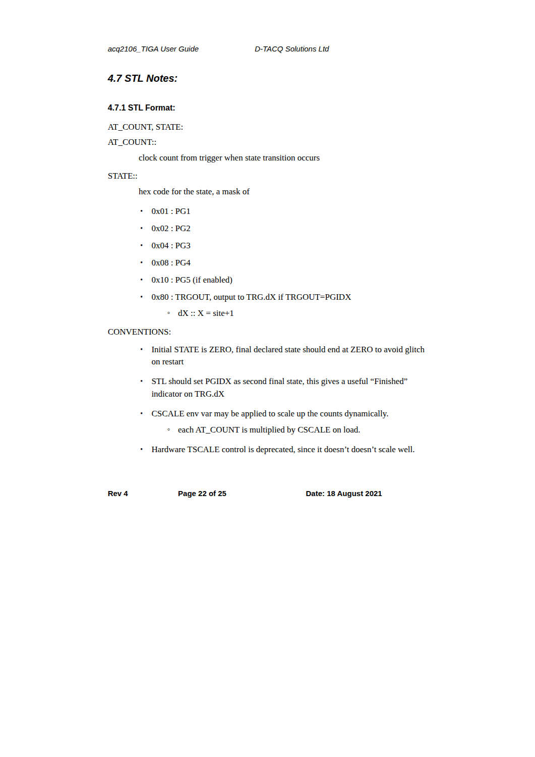acq2106_TIGA User Guide
D-TACQ Solutions Ltd
4.7 STL Notes:
4.7.1 STL Format:
AT_COUNT, STATE:
AT_COUNT::
clock count from trigger when state transition occurs
STATE::
hex code for the state, a mask of
0x01 : PG1
0x02 : PG2
0x04 : PG3
0x08 : PG4
0x10 : PG5 (if enabled)
0x80 : TRGOUT, output to TRG.dX if TRGOUT=PGIDX
dX :: X = site+1
CONVENTIONS:
Initial STATE is ZERO, final declared state should end at ZERO to avoid glitch on restart
STL should set PGIDX as second final state, this gives a useful “Finished” indicator on TRG.dX
CSCALE env var may be applied to scale up the counts dynamically.
each AT_COUNT is multiplied by CSCALE on load.
Hardware TSCALE control is deprecated, since it doesn’t doesn’t scale well.
Rev 4
Page 22 of 25
Date: 18 August 2021